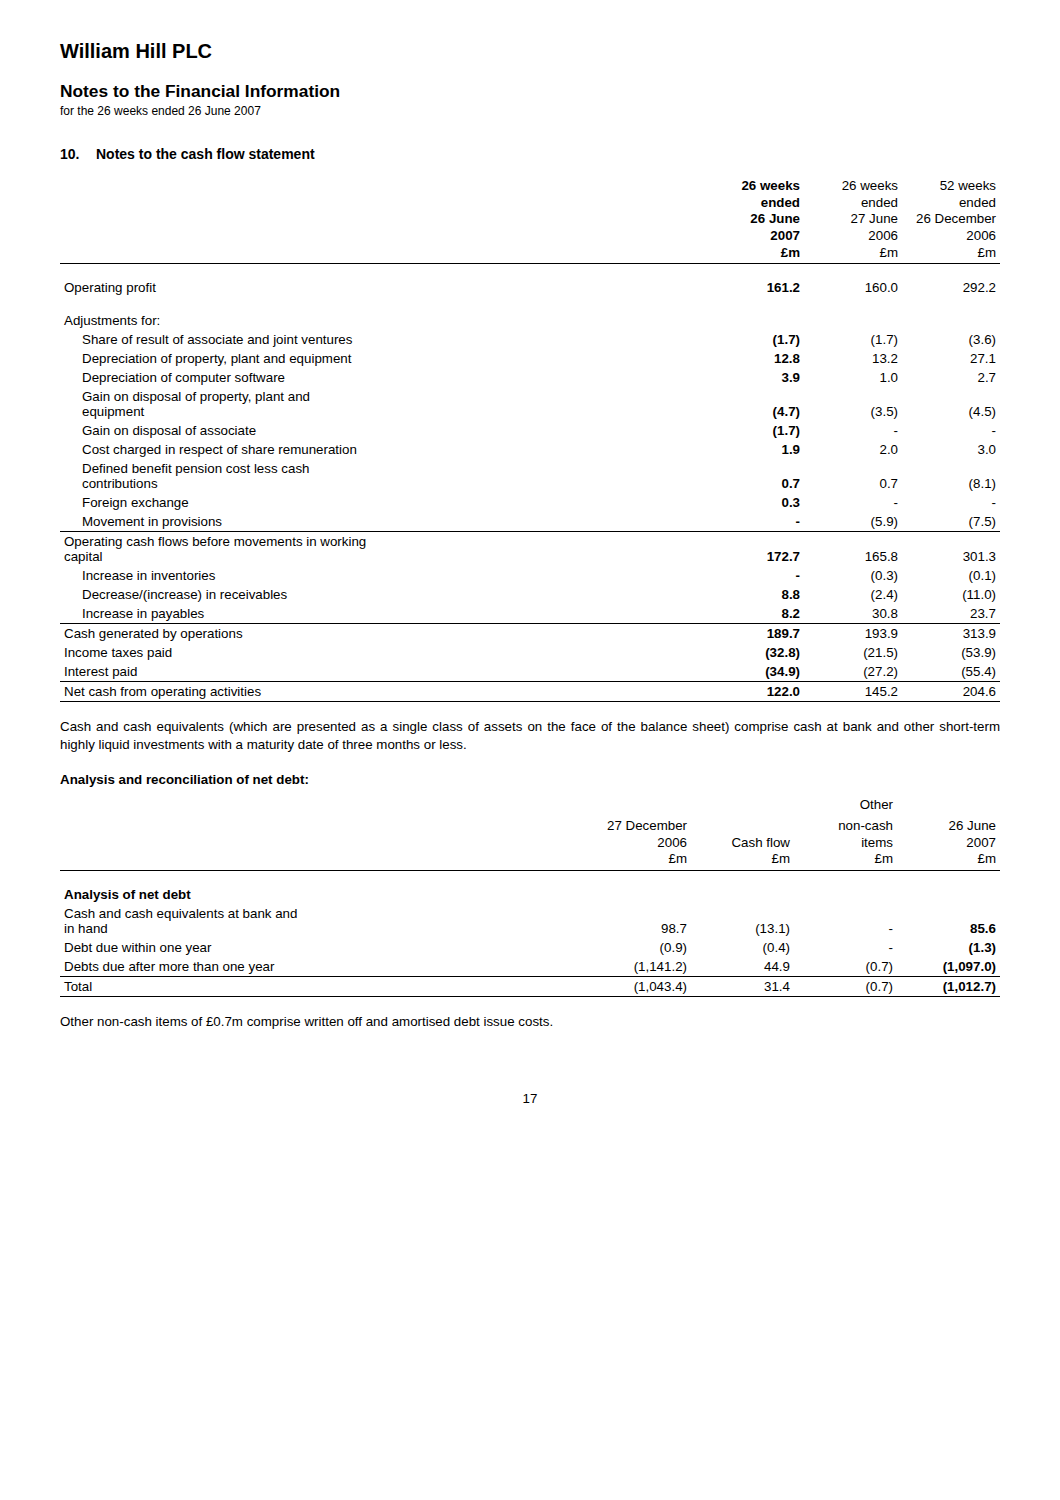William Hill PLC
Notes to the Financial Information
for the 26 weeks ended 26 June 2007
10. Notes to the cash flow statement
| | 26 weeks ended 26 June 2007 £m | 26 weeks ended 27 June 2006 £m | 52 weeks ended 26 December 2006 £m |
| --- | --- | --- | --- |
| Operating profit | 161.2 | 160.0 | 292.2 |
| Adjustments for: | | | |
| Share of result of associate and joint ventures | (1.7) | (1.7) | (3.6) |
| Depreciation of property, plant and equipment | 12.8 | 13.2 | 27.1 |
| Depreciation of computer software | 3.9 | 1.0 | 2.7 |
| Gain on disposal of property, plant and equipment | (4.7) | (3.5) | (4.5) |
| Gain on disposal of associate | (1.7) | - | - |
| Cost charged in respect of share remuneration | 1.9 | 2.0 | 3.0 |
| Defined benefit pension cost less cash contributions | 0.7 | 0.7 | (8.1) |
| Foreign exchange | 0.3 | - | - |
| Movement in provisions | - | (5.9) | (7.5) |
| Operating cash flows before movements in working capital | 172.7 | 165.8 | 301.3 |
| Increase in inventories | - | (0.3) | (0.1) |
| Decrease/(increase) in receivables | 8.8 | (2.4) | (11.0) |
| Increase in payables | 8.2 | 30.8 | 23.7 |
| Cash generated by operations | 189.7 | 193.9 | 313.9 |
| Income taxes paid | (32.8) | (21.5) | (53.9) |
| Interest paid | (34.9) | (27.2) | (55.4) |
| Net cash from operating activities | 122.0 | 145.2 | 204.6 |
Cash and cash equivalents (which are presented as a single class of assets on the face of the balance sheet) comprise cash at bank and other short-term highly liquid investments with a maturity date of three months or less.
Analysis and reconciliation of net debt:
| | | | Other | |
| --- | --- | --- | --- | --- |
| | 27 December 2006 £m | Cash flow £m | non-cash items £m | 26 June 2007 £m |
| Analysis of net debt | | | | |
| Cash and cash equivalents at bank and in hand | 98.7 | (13.1) | - | 85.6 |
| Debt due within one year | (0.9) | (0.4) | - | (1.3) |
| Debts due after more than one year | (1,141.2) | 44.9 | (0.7) | (1,097.0) |
| Total | (1,043.4) | 31.4 | (0.7) | (1,012.7) |
Other non-cash items of £0.7m comprise written off and amortised debt issue costs.
17